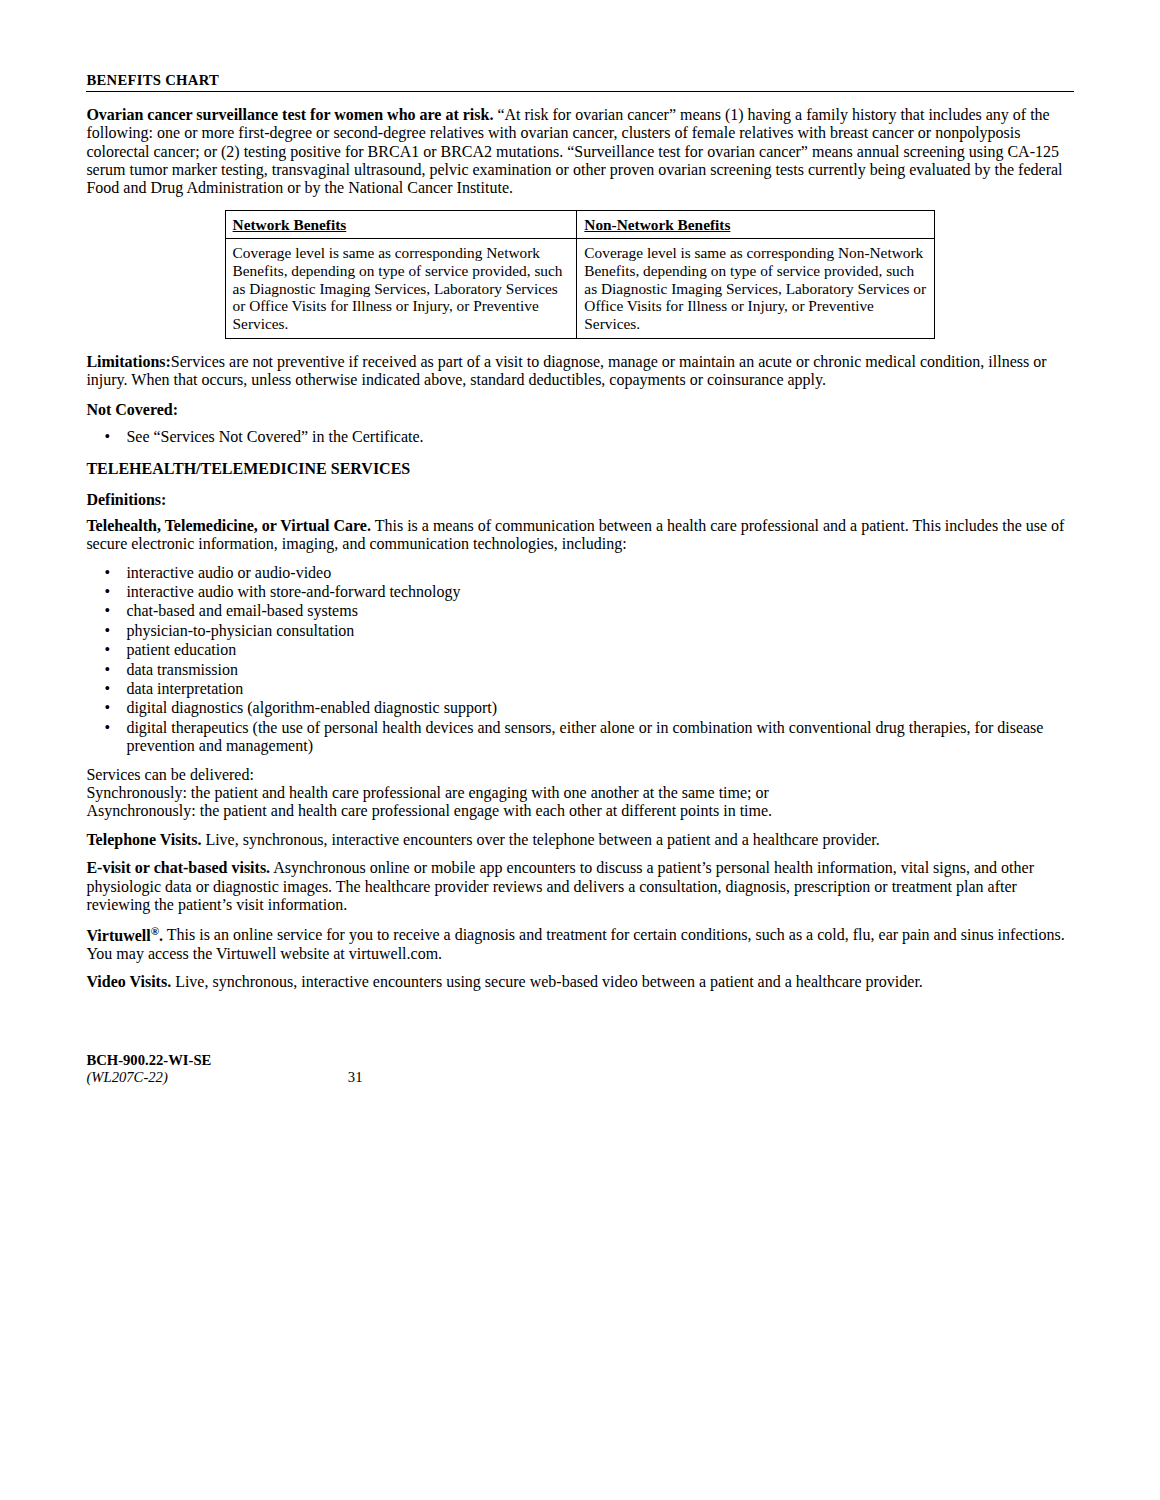BENEFITS CHART
Ovarian cancer surveillance test for women who are at risk. “At risk for ovarian cancer” means (1) having a family history that includes any of the following: one or more first-degree or second-degree relatives with ovarian cancer, clusters of female relatives with breast cancer or nonpolyposis colorectal cancer; or (2) testing positive for BRCA1 or BRCA2 mutations. “Surveillance test for ovarian cancer” means annual screening using CA-125 serum tumor marker testing, transvaginal ultrasound, pelvic examination or other proven ovarian screening tests currently being evaluated by the federal Food and Drug Administration or by the National Cancer Institute.
| Network Benefits | Non-Network Benefits |
| --- | --- |
| Coverage level is same as corresponding Network Benefits, depending on type of service provided, such as Diagnostic Imaging Services, Laboratory Services or Office Visits for Illness or Injury, or Preventive Services. | Coverage level is same as corresponding Non-Network Benefits, depending on type of service provided, such as Diagnostic Imaging Services, Laboratory Services or Office Visits for Illness or Injury, or Preventive Services. |
Limitations: Services are not preventive if received as part of a visit to diagnose, manage or maintain an acute or chronic medical condition, illness or injury. When that occurs, unless otherwise indicated above, standard deductibles, copayments or coinsurance apply.
Not Covered:
See “Services Not Covered” in the Certificate.
TELEHEALTH/TELEMEDICINE SERVICES
Definitions:
Telehealth, Telemedicine, or Virtual Care. This is a means of communication between a health care professional and a patient. This includes the use of secure electronic information, imaging, and communication technologies, including:
interactive audio or audio-video
interactive audio with store-and-forward technology
chat-based and email-based systems
physician-to-physician consultation
patient education
data transmission
data interpretation
digital diagnostics (algorithm-enabled diagnostic support)
digital therapeutics (the use of personal health devices and sensors, either alone or in combination with conventional drug therapies, for disease prevention and management)
Services can be delivered:
Synchronously: the patient and health care professional are engaging with one another at the same time; or
Asynchronously: the patient and health care professional engage with each other at different points in time.
Telephone Visits. Live, synchronous, interactive encounters over the telephone between a patient and a healthcare provider.
E-visit or chat-based visits. Asynchronous online or mobile app encounters to discuss a patient’s personal health information, vital signs, and other physiologic data or diagnostic images. The healthcare provider reviews and delivers a consultation, diagnosis, prescription or treatment plan after reviewing the patient’s visit information.
Virtuwell®. This is an online service for you to receive a diagnosis and treatment for certain conditions, such as a cold, flu, ear pain and sinus infections. You may access the Virtuwell website at virtuwell.com.
Video Visits. Live, synchronous, interactive encounters using secure web-based video between a patient and a healthcare provider.
BCH-900.22-WI-SE
(WL207C-22) 31